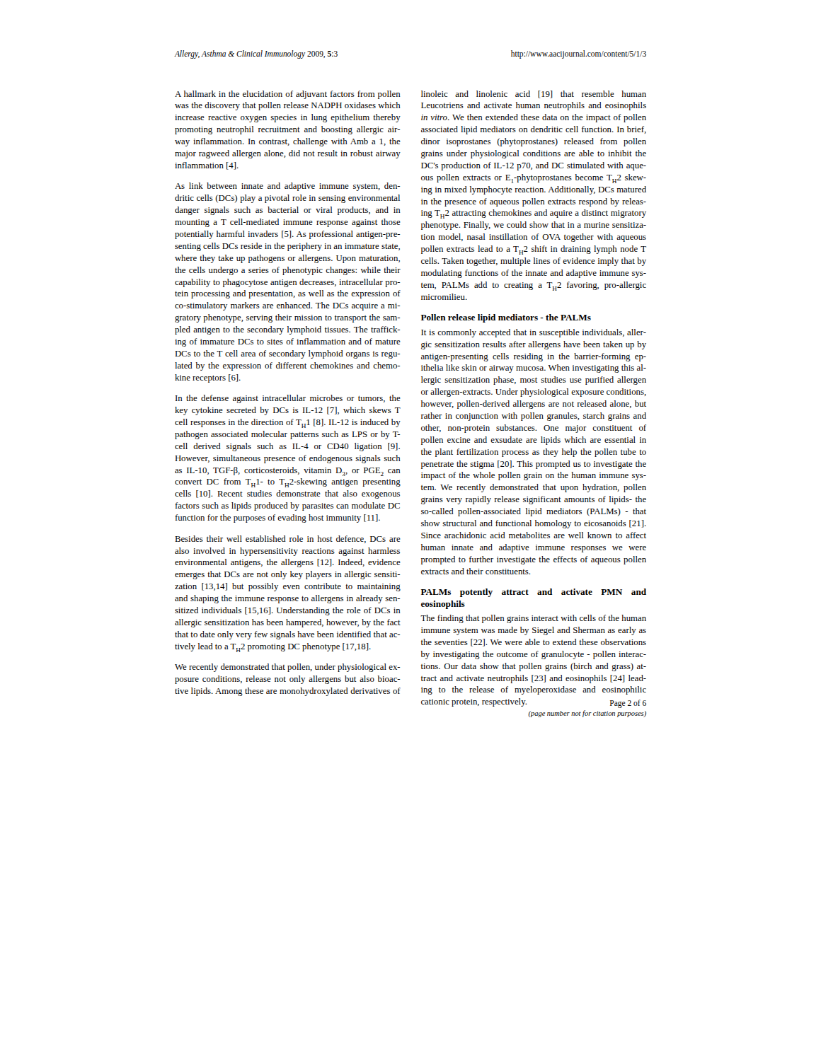Allergy, Asthma & Clinical Immunology 2009, 5:3
http://www.aacijournal.com/content/5/1/3
A hallmark in the elucidation of adjuvant factors from pollen was the discovery that pollen release NADPH oxidases which increase reactive oxygen species in lung epithelium thereby promoting neutrophil recruitment and boosting allergic airway inflammation. In contrast, challenge with Amb a 1, the major ragweed allergen alone, did not result in robust airway inflammation [4].
As link between innate and adaptive immune system, dendritic cells (DCs) play a pivotal role in sensing environmental danger signals such as bacterial or viral products, and in mounting a T cell-mediated immune response against those potentially harmful invaders [5]. As professional antigen-presenting cells DCs reside in the periphery in an immature state, where they take up pathogens or allergens. Upon maturation, the cells undergo a series of phenotypic changes: while their capability to phagocytose antigen decreases, intracellular protein processing and presentation, as well as the expression of co-stimulatory markers are enhanced. The DCs acquire a migratory phenotype, serving their mission to transport the sampled antigen to the secondary lymphoid tissues. The trafficking of immature DCs to sites of inflammation and of mature DCs to the T cell area of secondary lymphoid organs is regulated by the expression of different chemokines and chemokine receptors [6].
In the defense against intracellular microbes or tumors, the key cytokine secreted by DCs is IL-12 [7], which skews T cell responses in the direction of TH1 [8]. IL-12 is induced by pathogen associated molecular patterns such as LPS or by T-cell derived signals such as IL-4 or CD40 ligation [9]. However, simultaneous presence of endogenous signals such as IL-10, TGF-β, corticosteroids, vitamin D3, or PGE2 can convert DC from TH1- to TH2-skewing antigen presenting cells [10]. Recent studies demonstrate that also exogenous factors such as lipids produced by parasites can modulate DC function for the purposes of evading host immunity [11].
Besides their well established role in host defence, DCs are also involved in hypersensitivity reactions against harmless environmental antigens, the allergens [12]. Indeed, evidence emerges that DCs are not only key players in allergic sensitization [13,14] but possibly even contribute to maintaining and shaping the immune response to allergens in already sensitized individuals [15,16]. Understanding the role of DCs in allergic sensitization has been hampered, however, by the fact that to date only very few signals have been identified that actively lead to a TH2 promoting DC phenotype [17,18].
We recently demonstrated that pollen, under physiological exposure conditions, release not only allergens but also bioactive lipids. Among these are monohydroxylated derivatives of linoleic and linolenic acid [19] that resemble human Leucotriens and activate human neutrophils and eosinophils in vitro. We then extended these data on the impact of pollen associated lipid mediators on dendritic cell function. In brief, dinor isoprostanes (phytoprostanes) released from pollen grains under physiological conditions are able to inhibit the DC's production of IL-12 p70, and DC stimulated with aqueous pollen extracts or E1-phytoprostanes become TH2 skewing in mixed lymphocyte reaction. Additionally, DCs matured in the presence of aqueous pollen extracts respond by releasing TH2 attracting chemokines and aquire a distinct migratory phenotype. Finally, we could show that in a murine sensitization model, nasal instillation of OVA together with aqueous pollen extracts lead to a TH2 shift in draining lymph node T cells. Taken together, multiple lines of evidence imply that by modulating functions of the innate and adaptive immune system, PALMs add to creating a TH2 favoring, pro-allergic micromilieu.
Pollen release lipid mediators - the PALMs
It is commonly accepted that in susceptible individuals, allergic sensitization results after allergens have been taken up by antigen-presenting cells residing in the barrier-forming epithelia like skin or airway mucosa. When investigating this allergic sensitization phase, most studies use purified allergen or allergen-extracts. Under physiological exposure conditions, however, pollen-derived allergens are not released alone, but rather in conjunction with pollen granules, starch grains and other, non-protein substances. One major constituent of pollen excine and exsudate are lipids which are essential in the plant fertilization process as they help the pollen tube to penetrate the stigma [20]. This prompted us to investigate the impact of the whole pollen grain on the human immune system. We recently demonstrated that upon hydration, pollen grains very rapidly release significant amounts of lipids- the so-called pollen-associated lipid mediators (PALMs) - that show structural and functional homology to eicosanoids [21]. Since arachidonic acid metabolites are well known to affect human innate and adaptive immune responses we were prompted to further investigate the effects of aqueous pollen extracts and their constituents.
PALMs potently attract and activate PMN and eosinophils
The finding that pollen grains interact with cells of the human immune system was made by Siegel and Sherman as early as the seventies [22]. We were able to extend these observations by investigating the outcome of granulocyte - pollen interactions. Our data show that pollen grains (birch and grass) attract and activate neutrophils [23] and eosinophils [24] leading to the release of myeloperoxidase and eosinophilic cationic protein, respectively.
Page 2 of 6
(page number not for citation purposes)